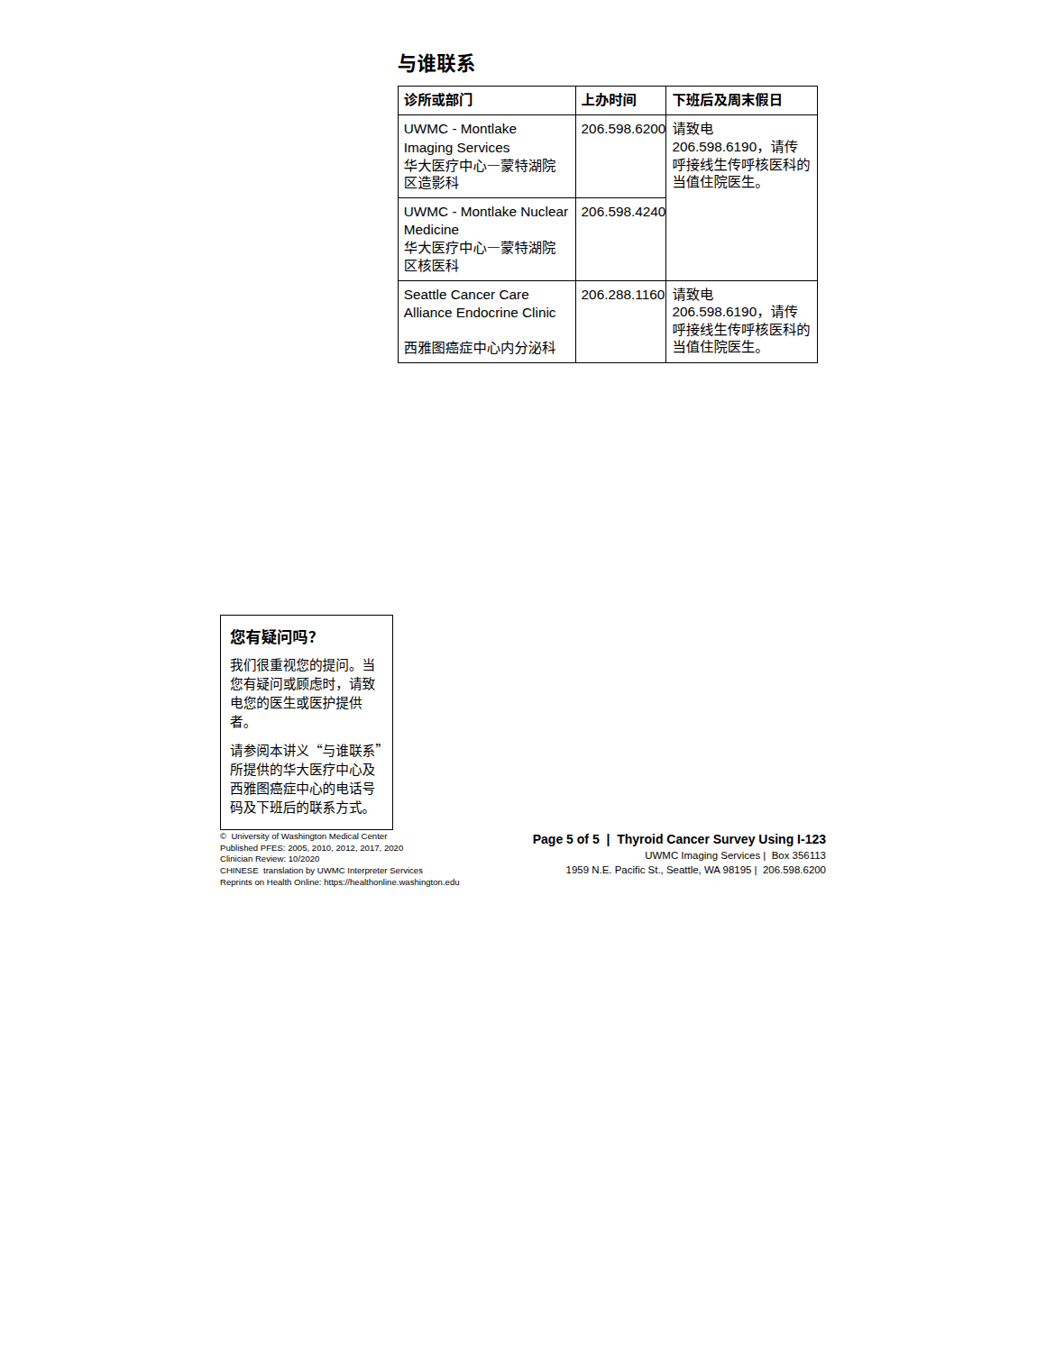与谁联系
| 诊所或部门 | 上办时间 | 下班后及周末假日 |
| --- | --- | --- |
| UWMC - Montlake Imaging Services 华大医疗中心—蒙特湖院区造影科 | 206.598.6200 | 请致电 206.598.6190 ，请传呼接线生传呼核医科的当值住院医生。 |
| UWMC - Montlake Nuclear Medicine 华大医疗中心—蒙特湖院区核医科 | 206.598.4240 |
| Seattle Cancer Care Alliance Endocrine Clinic 西雅图癌症中心内分泌科 | 206.288.1160 | 请致电 206.598.6190 ，请传呼接线生传呼核医科的当值住院医生。 |
您有疑问吗？
我们很重视您的提问。当您有疑问或顾虑时，请致电您的医生或医护提供者。
请参阅本讲义“与谁联系”所提供的华大医疗中心及西雅图癌症中心的电话号码及下班后的联系方式。
© University of Washington Medical Center
Published PFES: 2005, 2010, 2012, 2017, 2020
Clinician Review: 10/2020
CHINESE translation by UWMC Interpreter Services
Reprints on Health Online: https://healthonline.washington.edu
Page 5 of 5 | Thyroid Cancer Survey Using I-123
UWMC Imaging Services | Box 356113
1959 N.E. Pacific St., Seattle, WA 98195 | 206.598.6200